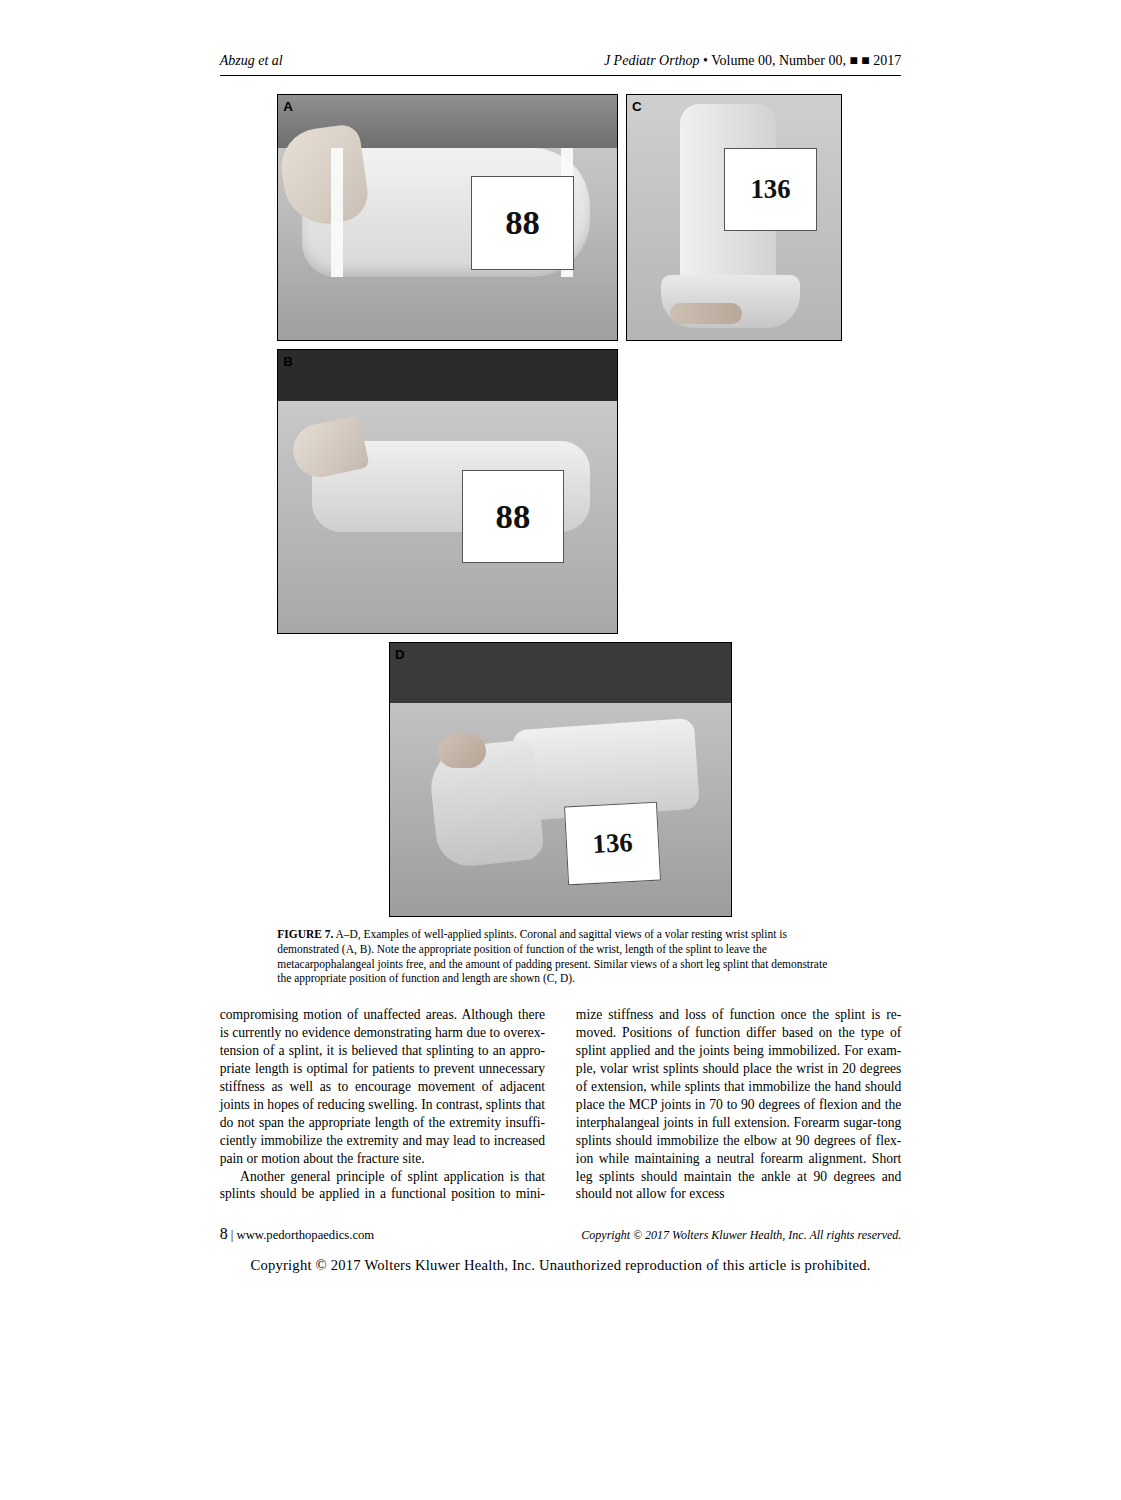Abzug et al J Pediatr Orthop • Volume 00, Number 00, ■ ■ 2017
A
88
C
136
B
88
D
136
FIGURE 7. A–D, Examples of well-applied splints. Coronal and sagittal views of a volar resting wrist splint is demonstrated (A, B). Note the appropriate position of function of the wrist, length of the splint to leave the metacarpophalangeal joints free, and the amount of padding present. Similar views of a short leg splint that demonstrate the appropriate position of function and length are shown (C, D).
compromising motion of unaffected areas. Although there is currently no evidence demonstrating harm due to overextension of a splint, it is believed that splinting to an appropriate length is optimal for patients to prevent unnecessary stiffness as well as to encourage movement of adjacent joints in hopes of reducing swelling. In contrast, splints that do not span the appropriate length of the extremity insufficiently immobilize the extremity and may lead to increased pain or motion about the fracture site.
Another general principle of splint application is that splints should be applied in a functional position to minimize stiffness and loss of function once the splint is removed. Positions of function differ based on the type of splint applied and the joints being immobilized. For example, volar wrist splints should place the wrist in 20 degrees of extension, while splints that immobilize the hand should place the MCP joints in 70 to 90 degrees of flexion and the interphalangeal joints in full extension. Forearm sugar-tong splints should immobilize the elbow at 90 degrees of flexion while maintaining a neutral forearm alignment. Short leg splints should maintain the ankle at 90 degrees and should not allow for excess
8 | www.pedorthopaedics.com Copyright © 2017 Wolters Kluwer Health, Inc. All rights reserved.
Copyright © 2017 Wolters Kluwer Health, Inc. Unauthorized reproduction of this article is prohibited.